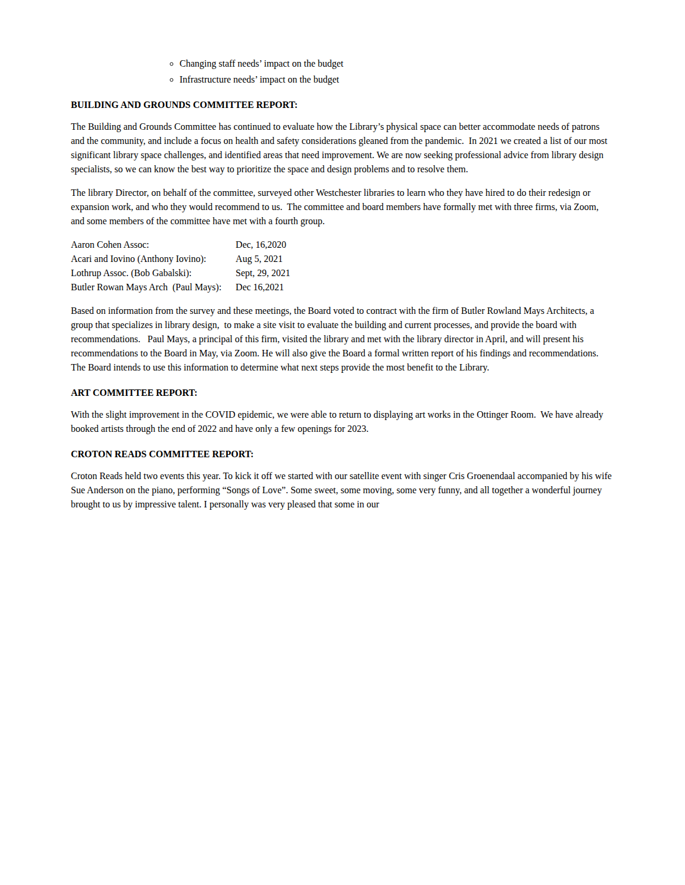Changing staff needs’ impact on the budget
Infrastructure needs’ impact on the budget
Building and Grounds Committee Report:
The Building and Grounds Committee has continued to evaluate how the Library’s physical space can better accommodate needs of patrons and the community, and include a focus on health and safety considerations gleaned from the pandemic. In 2021 we created a list of our most significant library space challenges, and identified areas that need improvement. We are now seeking professional advice from library design specialists, so we can know the best way to prioritize the space and design problems and to resolve them.
The library Director, on behalf of the committee, surveyed other Westchester libraries to learn who they have hired to do their redesign or expansion work, and who they would recommend to us. The committee and board members have formally met with three firms, via Zoom, and some members of the committee have met with a fourth group.
| Aaron Cohen Assoc: | Dec, 16,2020 |
| Acari and Iovino (Anthony Iovino): | Aug 5, 2021 |
| Lothrup Assoc. (Bob Gabalski): | Sept, 29, 2021 |
| Butler Rowan Mays Arch (Paul Mays): | Dec 16,2021 |
Based on information from the survey and these meetings, the Board voted to contract with the firm of Butler Rowland Mays Architects, a group that specializes in library design, to make a site visit to evaluate the building and current processes, and provide the board with recommendations. Paul Mays, a principal of this firm, visited the library and met with the library director in April, and will present his recommendations to the Board in May, via Zoom. He will also give the Board a formal written report of his findings and recommendations. The Board intends to use this information to determine what next steps provide the most benefit to the Library.
Art Committee Report:
With the slight improvement in the COVID epidemic, we were able to return to displaying art works in the Ottinger Room. We have already booked artists through the end of 2022 and have only a few openings for 2023.
Croton Reads Committee Report:
Croton Reads held two events this year. To kick it off we started with our satellite event with singer Cris Groenendaal accompanied by his wife Sue Anderson on the piano, performing “Songs of Love”. Some sweet, some moving, some very funny, and all together a wonderful journey brought to us by impressive talent. I personally was very pleased that some in our